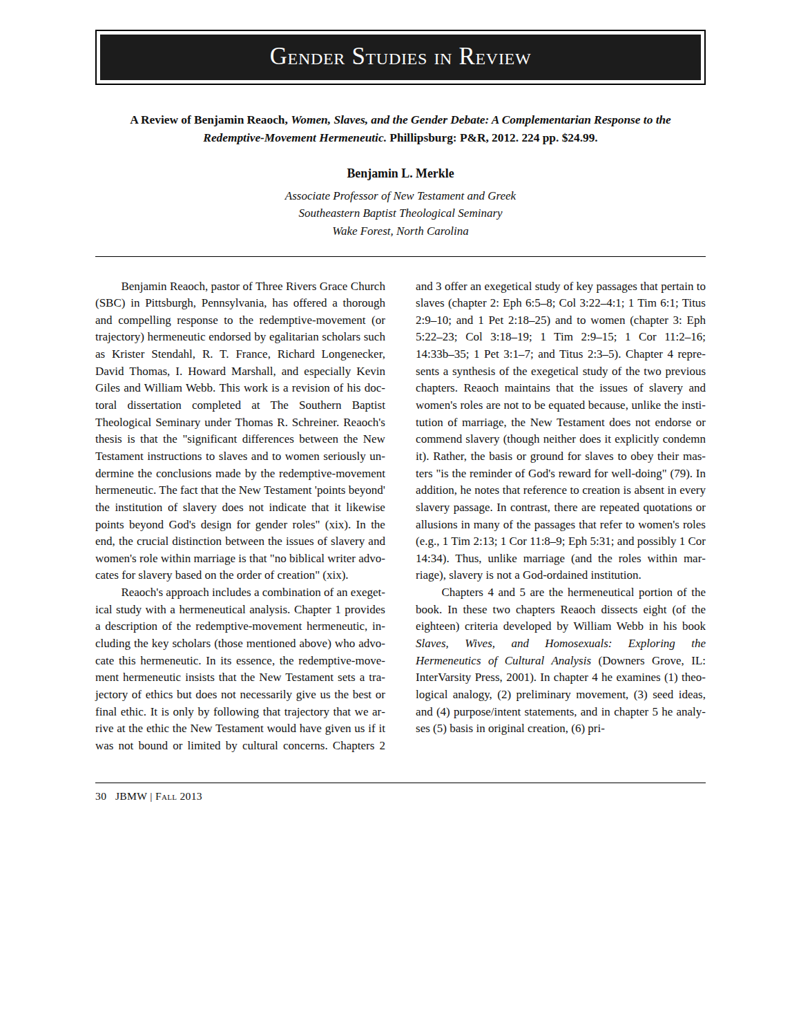Gender Studies in Review
A Review of Benjamin Reaoch, Women, Slaves, and the Gender Debate: A Complementarian Response to the Redemptive-Movement Hermeneutic. Phillipsburg: P&R, 2012. 224 pp. $24.99.
Benjamin L. Merkle Associate Professor of New Testament and Greek Southeastern Baptist Theological Seminary Wake Forest, North Carolina
Benjamin Reaoch, pastor of Three Rivers Grace Church (SBC) in Pittsburgh, Pennsylvania, has offered a thorough and compelling response to the redemptive-movement (or trajectory) hermeneutic endorsed by egalitarian scholars such as Krister Stendahl, R. T. France, Richard Longenecker, David Thomas, I. Howard Marshall, and especially Kevin Giles and William Webb. This work is a revision of his doctoral dissertation completed at The Southern Baptist Theological Seminary under Thomas R. Schreiner. Reaoch's thesis is that the "significant differences between the New Testament instructions to slaves and to women seriously undermine the conclusions made by the redemptive-movement hermeneutic. The fact that the New Testament 'points beyond' the institution of slavery does not indicate that it likewise points beyond God's design for gender roles" (xix). In the end, the crucial distinction between the issues of slavery and women's role within marriage is that "no biblical writer advocates for slavery based on the order of creation" (xix).
Reaoch's approach includes a combination of an exegetical study with a hermeneutical analysis. Chapter 1 provides a description of the redemptive-movement hermeneutic, including the key scholars (those mentioned above) who advocate this hermeneutic. In its essence, the redemptive-movement hermeneutic insists that the New Testament sets a trajectory of ethics but does not necessarily give us the best or final ethic. It is only by following that trajectory that we arrive at the ethic the New Testament would have given us if it was not bound or limited by cultural concerns. Chapters 2 and 3 offer an exegetical study of key passages that pertain to slaves (chapter 2: Eph 6:5–8; Col 3:22–4:1; 1 Tim 6:1; Titus 2:9–10; and 1 Pet 2:18–25) and to women (chapter 3: Eph 5:22–23; Col 3:18–19; 1 Tim 2:9–15; 1 Cor 11:2–16; 14:33b–35; 1 Pet 3:1–7; and Titus 2:3–5). Chapter 4 represents a synthesis of the exegetical study of the two previous chapters. Reaoch maintains that the issues of slavery and women's roles are not to be equated because, unlike the institution of marriage, the New Testament does not endorse or commend slavery (though neither does it explicitly condemn it). Rather, the basis or ground for slaves to obey their masters "is the reminder of God's reward for well-doing" (79). In addition, he notes that reference to creation is absent in every slavery passage. In contrast, there are repeated quotations or allusions in many of the passages that refer to women's roles (e.g., 1 Tim 2:13; 1 Cor 11:8–9; Eph 5:31; and possibly 1 Cor 14:34). Thus, unlike marriage (and the roles within marriage), slavery is not a God-ordained institution.
Chapters 4 and 5 are the hermeneutical portion of the book. In these two chapters Reaoch dissects eight (of the eighteen) criteria developed by William Webb in his book Slaves, Wives, and Homosexuals: Exploring the Hermeneutics of Cultural Analysis (Downers Grove, IL: InterVarsity Press, 2001). In chapter 4 he examines (1) theological analogy, (2) preliminary movement, (3) seed ideas, and (4) purpose/intent statements, and in chapter 5 he analyses (5) basis in original creation, (6) pri-
30 JBMW | Fall 2013